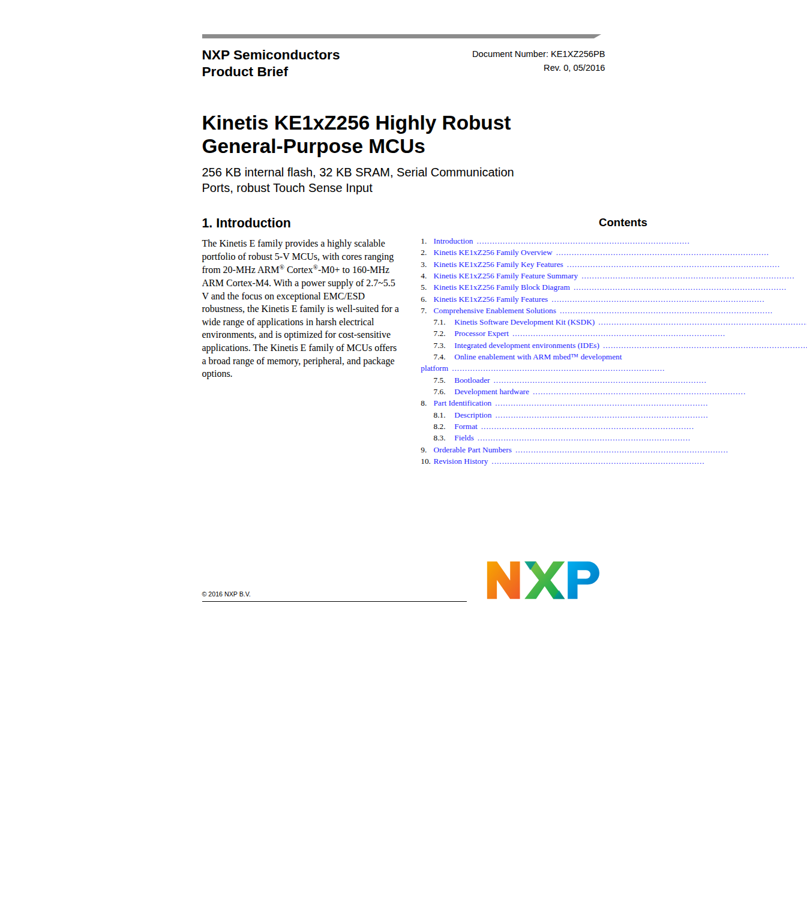NXP Semiconductors
Product Brief
Document Number: KE1XZ256PB
Rev. 0, 05/2016
Kinetis KE1xZ256 Highly Robust
General-Purpose MCUs
256 KB internal flash, 32 KB SRAM, Serial Communication
Ports, robust Touch Sense Input
1. Introduction
The Kinetis E family provides a highly scalable portfolio of robust 5-V MCUs, with cores ranging from 20-MHz ARM® Cortex®-M0+ to 160-MHz ARM Cortex-M4. With a power supply of 2.7~5.5 V and the focus on exceptional EMC/ESD robustness, the Kinetis E family is well-suited for a wide range of applications in harsh electrical environments, and is optimized for cost-sensitive applications. The Kinetis E family of MCUs offers a broad range of memory, peripheral, and package options.
Contents
1. Introduction .................................................................................. 1
2. Kinetis KE1xZ256 Family Overview .................................................................................. 2
3. Kinetis KE1xZ256 Family Key Features .................................................................................. 2
4. Kinetis KE1xZ256 Family Feature Summary .................................................................................. 2
5. Kinetis KE1xZ256 Family Block Diagram .................................................................................. 3
6. Kinetis KE1xZ256 Family Features .................................................................................. 4
7. Comprehensive Enablement Solutions .................................................................................. 5
7.1. Kinetis Software Development Kit (KSDK) .................................................................................. 5
7.2. Processor Expert .................................................................................. 5
7.3. Integrated development environments (IDEs) .................................................................................. 5
7.4. Online enablement with ARM mbed™ development
platform .................................................................................. 5
7.5. Bootloader .................................................................................. 5
7.6. Development hardware .................................................................................. 6
8. Part Identification .................................................................................. 7
8.1. Description .................................................................................. 7
8.2. Format .................................................................................. 7
8.3. Fields .................................................................................. 7
9. Orderable Part Numbers .................................................................................. 8
10. Revision History .................................................................................. 8
© 2016 NXP B.V.